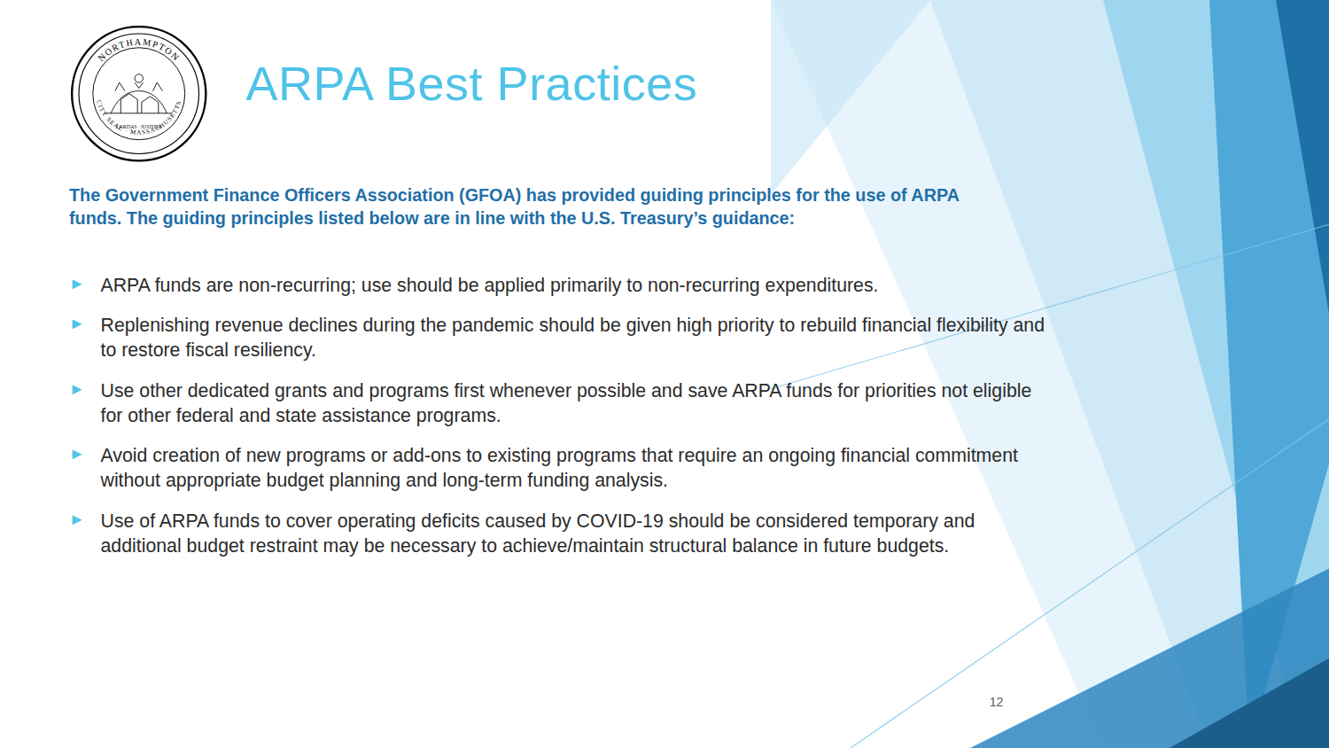NORTHAMPTON CITY SEAL · MASSACHUSETTS CARITAS · JUSTITIA
ARPA Best Practices
The Government Finance Officers Association (GFOA) has provided guiding principles for the use of ARPA funds. The guiding principles listed below are in line with the U.S. Treasury’s guidance:
ARPA funds are non-recurring; use should be applied primarily to non-recurring expenditures.
Replenishing revenue declines during the pandemic should be given high priority to rebuild financial flexibility and to restore fiscal resiliency.
Use other dedicated grants and programs first whenever possible and save ARPA funds for priorities not eligible for other federal and state assistance programs.
Avoid creation of new programs or add-ons to existing programs that require an ongoing financial commitment without appropriate budget planning and long-term funding analysis.
Use of ARPA funds to cover operating deficits caused by COVID-19 should be considered temporary and additional budget restraint may be necessary to achieve/maintain structural balance in future budgets.
12